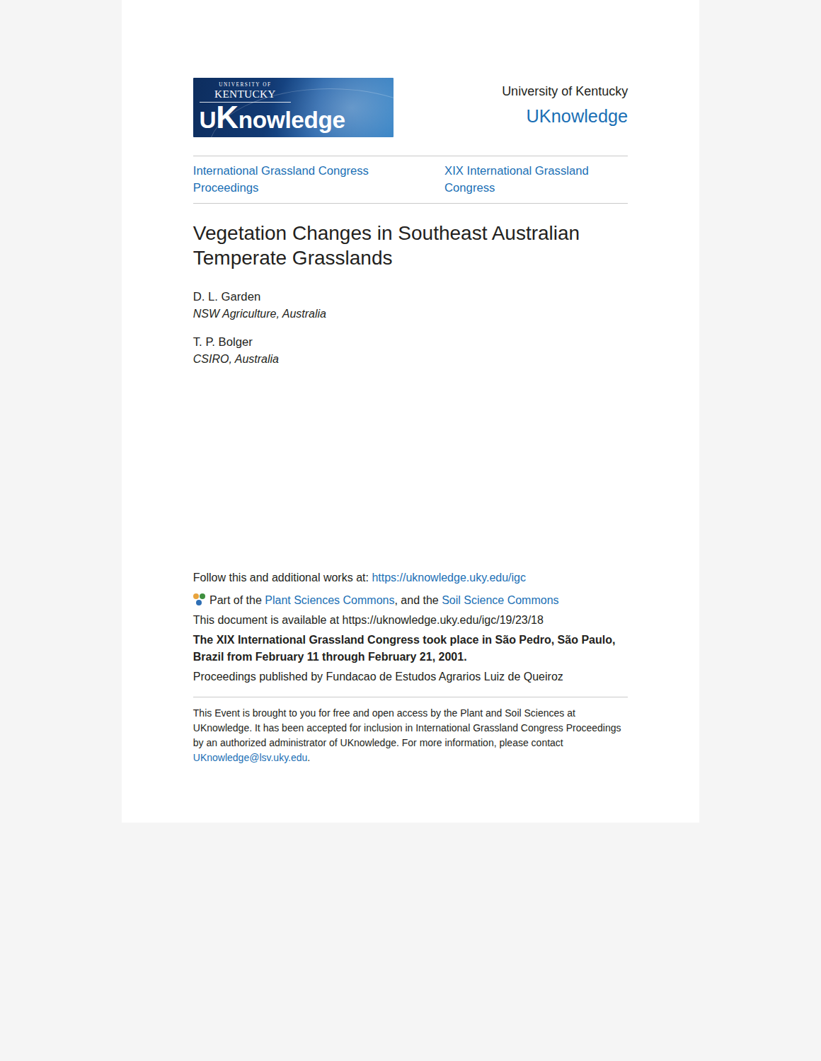University of KENTUCKY
UKnowledge
University of Kentucky
UKnowledge
International Grassland Congress Proceedings XIX International Grassland Congress
Vegetation Changes in Southeast Australian Temperate Grasslands
D. L. Garden
NSW Agriculture, Australia
T. P. Bolger
CSIRO, Australia
Follow this and additional works at: https://uknowledge.uky.edu/igc
Part of the Plant Sciences Commons, and the Soil Science Commons
This document is available at https://uknowledge.uky.edu/igc/19/23/18
The XIX International Grassland Congress took place in São Pedro, São Paulo, Brazil from February 11 through February 21, 2001.
Proceedings published by Fundacao de Estudos Agrarios Luiz de Queiroz
This Event is brought to you for free and open access by the Plant and Soil Sciences at UKnowledge. It has been accepted for inclusion in International Grassland Congress Proceedings by an authorized administrator of UKnowledge. For more information, please contact UKnowledge@lsv.uky.edu.